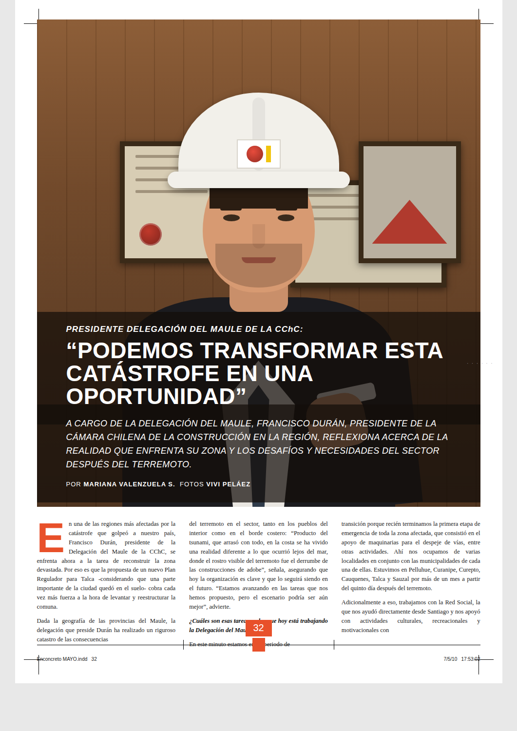PRESIDENTE DELEGACIÓN DEL MAULE DE LA CChC:
“Podemos transformar esta catástrofe en una oportunidad”
A CARGO DE LA DELEGACIÓN DEL MAULE, FRANCISCO DURÁN, PRESIDENTE DE LA CÁMARA CHILENA DE LA CONSTRUCCIÓN EN LA REGIÓN, REFLEXIONA ACERCA DE LA REALIDAD QUE ENFRENTA SU ZONA Y LOS DESAFÍOS Y NECESIDADES DEL SECTOR DESPUÉS DEL TERREMOTO.
POR MARIANA VALENZUELA S. FOTOS VIVI PELÁEZ
· · · · · ·
En una de las regiones más afectadas por la catástrofe que golpeó a nuestro país, Francisco Durán, presidente de la Delegación del Maule de la CChC, se enfrenta ahora a la tarea de reconstruir la zona devastada. Por eso es que la propuesta de un nuevo Plan Regulador para Talca -considerando que una parte importante de la ciudad quedó en el suelo- cobra cada vez más fuerza a la hora de levantar y reestructurar la comuna.
Dada la geografía de las provincias del Maule, la delegación que preside Durán ha realizado un riguroso catastro de las consecuencias
del terremoto en el sector, tanto en los pueblos del interior como en el borde costero: “Producto del tsunami, que arrasó con todo, en la costa se ha vivido una realidad diferente a lo que ocurrió lejos del mar, donde el rostro visible del terremoto fue el derrumbe de las construcciones de adobe”, señala, asegurando que hoy la organización es clave y que lo seguirá siendo en el futuro. “Estamos avanzando en las tareas que nos hemos propuesto, pero el escenario podría ser aún mejor”, advierte.
¿Cuáles son esas tareas en las que hoy está trabajando la Delegación del Maule?
En este minuto estamos en un periodo de
transición porque recién terminamos la primera etapa de emergencia de toda la zona afectada, que consistió en el apoyo de maquinarias para el despeje de vías, entre otras actividades. Ahí nos ocupamos de varias localidades en conjunto con las municipalidades de cada una de ellas. Estuvimos en Pelluhue, Curanipe, Curepto, Cauquenes, Talca y Sauzal por más de un mes a partir del quinto día después del terremoto.
Adicionalmente a eso, trabajamos con la Red Social, la que nos ayudó directamente desde Santiago y nos apoyó con actividades culturales, recreacionales y motivacionales con
32
Enconcreto MAYO.indd 32 7/5/10 17:53:02